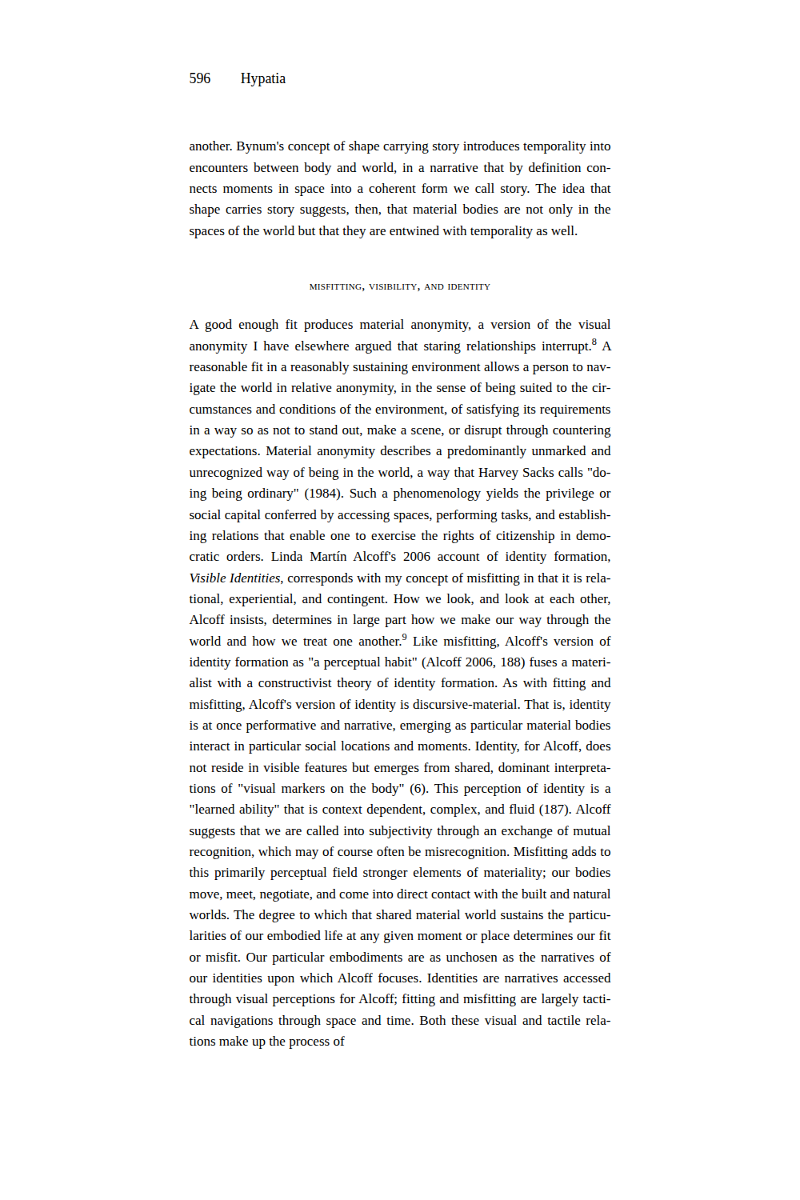596 Hypatia
another. Bynum's concept of shape carrying story introduces temporality into encounters between body and world, in a narrative that by definition connects moments in space into a coherent form we call story. The idea that shape carries story suggests, then, that material bodies are not only in the spaces of the world but that they are entwined with temporality as well.
Misfitting, Visibility, and Identity
A good enough fit produces material anonymity, a version of the visual anonymity I have elsewhere argued that staring relationships interrupt.8 A reasonable fit in a reasonably sustaining environment allows a person to navigate the world in relative anonymity, in the sense of being suited to the circumstances and conditions of the environment, of satisfying its requirements in a way so as not to stand out, make a scene, or disrupt through countering expectations. Material anonymity describes a predominantly unmarked and unrecognized way of being in the world, a way that Harvey Sacks calls "doing being ordinary" (1984). Such a phenomenology yields the privilege or social capital conferred by accessing spaces, performing tasks, and establishing relations that enable one to exercise the rights of citizenship in democratic orders. Linda Martín Alcoff's 2006 account of identity formation, Visible Identities, corresponds with my concept of misfitting in that it is relational, experiential, and contingent. How we look, and look at each other, Alcoff insists, determines in large part how we make our way through the world and how we treat one another.9 Like misfitting, Alcoff's version of identity formation as "a perceptual habit" (Alcoff 2006, 188) fuses a materialist with a constructivist theory of identity formation. As with fitting and misfitting, Alcoff's version of identity is discursive-material. That is, identity is at once performative and narrative, emerging as particular material bodies interact in particular social locations and moments. Identity, for Alcoff, does not reside in visible features but emerges from shared, dominant interpretations of "visual markers on the body" (6). This perception of identity is a "learned ability" that is context dependent, complex, and fluid (187). Alcoff suggests that we are called into subjectivity through an exchange of mutual recognition, which may of course often be misrecognition. Misfitting adds to this primarily perceptual field stronger elements of materiality; our bodies move, meet, negotiate, and come into direct contact with the built and natural worlds. The degree to which that shared material world sustains the particularities of our embodied life at any given moment or place determines our fit or misfit. Our particular embodiments are as unchosen as the narratives of our identities upon which Alcoff focuses. Identities are narratives accessed through visual perceptions for Alcoff; fitting and misfitting are largely tactical navigations through space and time. Both these visual and tactile relations make up the process of